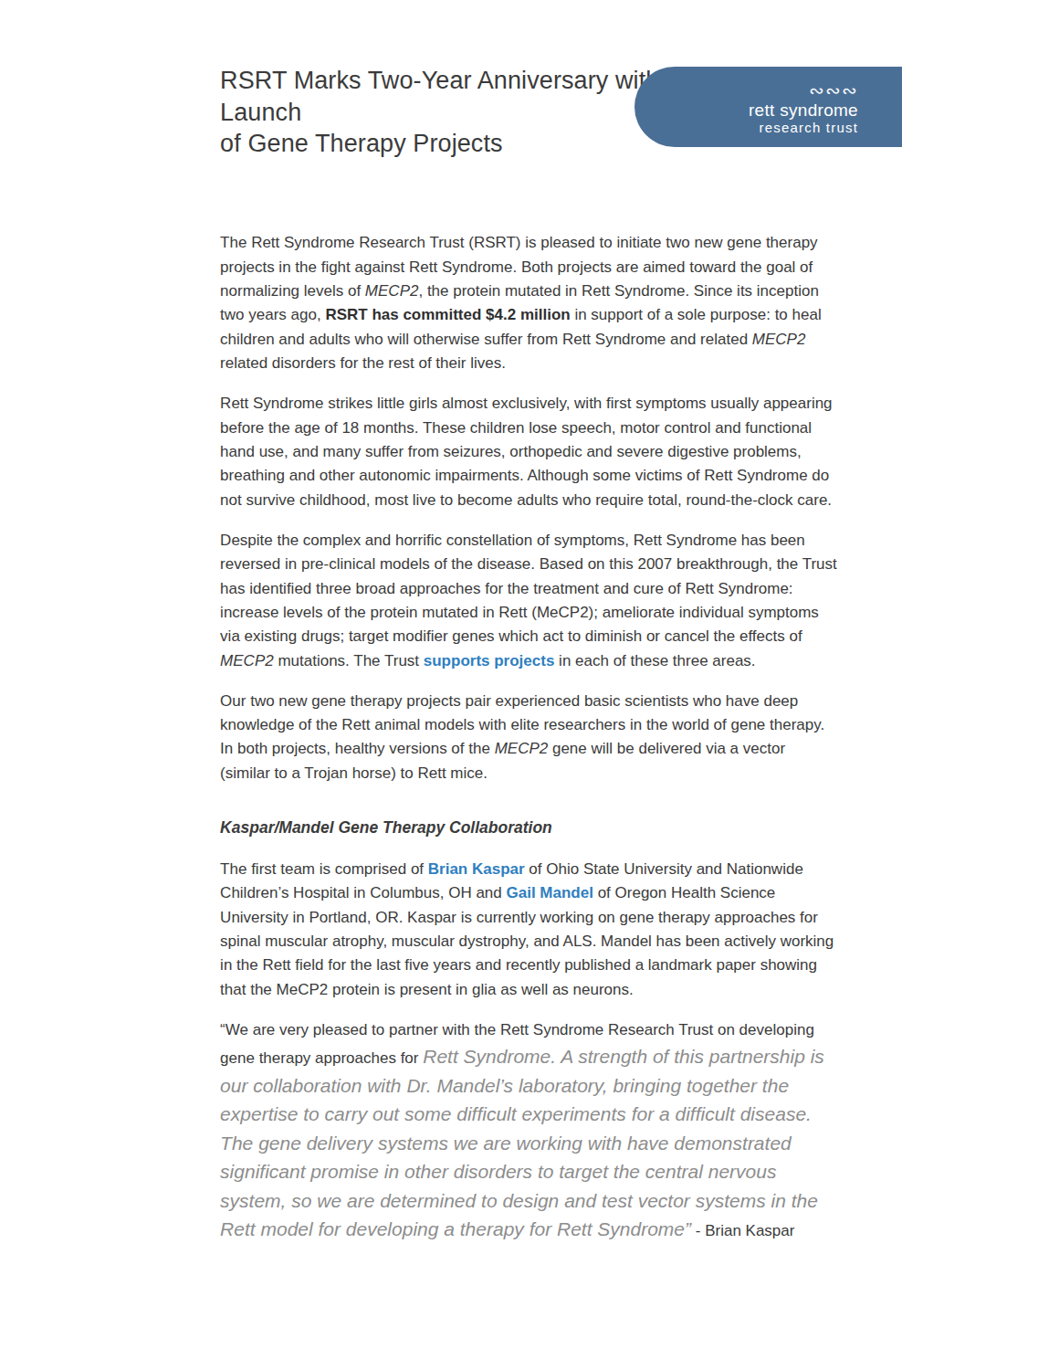RSRT Marks Two-Year Anniversary with Launch
of Gene Therapy Projects
∾∾∾
rett syndromeresearch trust
The Rett Syndrome Research Trust (RSRT) is pleased to initiate two new gene therapy projects in the fight against Rett Syndrome. Both projects are aimed toward the goal of normalizing levels of MECP2, the protein mutated in Rett Syndrome. Since its inception two years ago, RSRT has committed $4.2 million in support of a sole purpose: to heal children and adults who will otherwise suffer from Rett Syndrome and related MECP2 related disorders for the rest of their lives.
Rett Syndrome strikes little girls almost exclusively, with first symptoms usually appearing before the age of 18 months. These children lose speech, motor control and functional hand use, and many suffer from seizures, orthopedic and severe digestive problems, breathing and other autonomic impairments. Although some victims of Rett Syndrome do not survive childhood, most live to become adults who require total, round-the-clock care.
Despite the complex and horrific constellation of symptoms, Rett Syndrome has been reversed in pre-clinical models of the disease. Based on this 2007 breakthrough, the Trust has identified three broad approaches for the treatment and cure of Rett Syndrome: increase levels of the protein mutated in Rett (MeCP2); ameliorate individual symptoms via existing drugs; target modifier genes which act to diminish or cancel the effects of MECP2 mutations. The Trust supports projects in each of these three areas.
Our two new gene therapy projects pair experienced basic scientists who have deep knowledge of the Rett animal models with elite researchers in the world of gene therapy. In both projects, healthy versions of the MECP2 gene will be delivered via a vector (similar to a Trojan horse) to Rett mice.
Kaspar/Mandel Gene Therapy Collaboration
The first team is comprised of Brian Kaspar of Ohio State University and Nationwide Children’s Hospital in Columbus, OH and Gail Mandel of Oregon Health Science University in Portland, OR. Kaspar is currently working on gene therapy approaches for spinal muscular atrophy, muscular dystrophy, and ALS. Mandel has been actively working in the Rett field for the last five years and recently published a landmark paper showing that the MeCP2 protein is present in glia as well as neurons.
“We are very pleased to partner with the Rett Syndrome Research Trust on developing gene therapy approaches for Rett Syndrome. A strength of this partnership is our collaboration with Dr. Mandel’s laboratory, bringing together the expertise to carry out some difficult experiments for a difficult disease. The gene delivery systems we are working with have demonstrated significant promise in other disorders to target the central nervous system, so we are determined to design and test vector systems in the Rett model for developing a therapy for Rett Syndrome” - Brian Kaspar